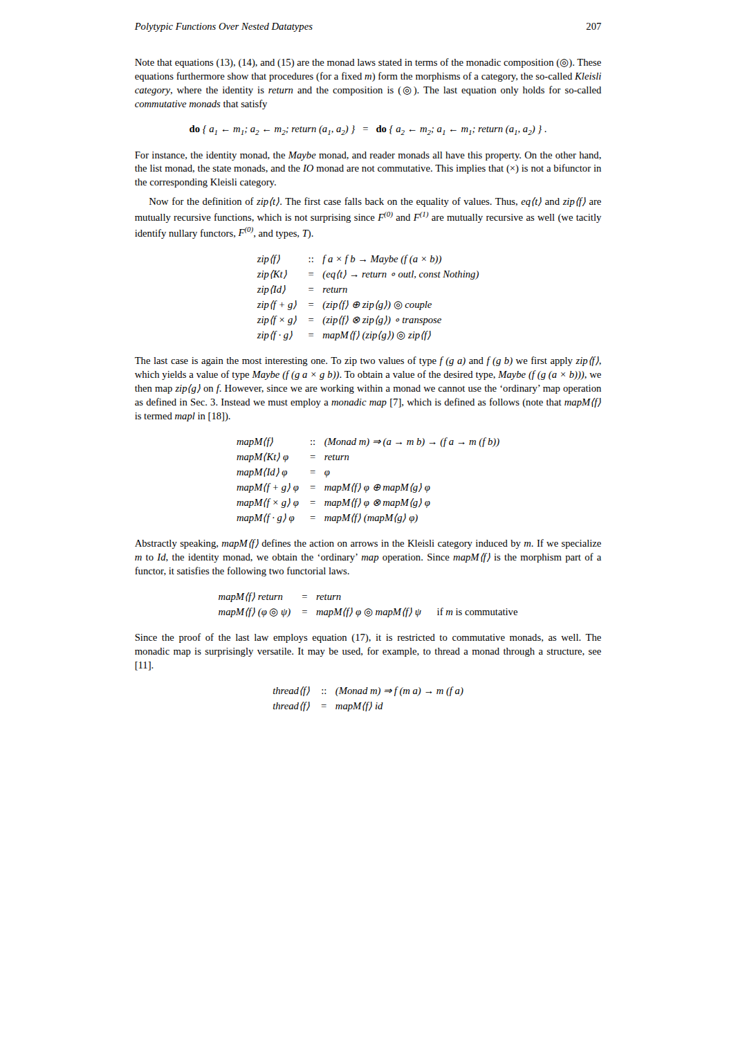Polytypic Functions Over Nested Datatypes 207
Note that equations (13), (14), and (15) are the monad laws stated in terms of the monadic composition (◎). These equations furthermore show that procedures (for a fixed m) form the morphisms of a category, the so-called Kleisli category, where the identity is return and the composition is (◎). The last equation only holds for so-called commutative monads that satisfy
do { a1 ← m1; a2 ← m2; return (a1, a2) } = do { a2 ← m2; a1 ← m1; return (a1, a2) } .
For instance, the identity monad, the Maybe monad, and reader monads all have this property. On the other hand, the list monad, the state monads, and the IO monad are not commutative. This implies that (×) is not a bifunctor in the corresponding Kleisli category.
Now for the definition of zip⟨t⟩. The first case falls back on the equality of values. Thus, eq⟨t⟩ and zip⟨f⟩ are mutually recursive functions, which is not surprising since F(0) and F(1) are mutually recursive as well (we tacitly identify nullary functors, F(0), and types, T).
| zip⟨f⟩ | :: | f a × f b → Maybe (f (a × b)) |
| zip⟨Kt⟩ | = | (eq⟨t⟩ → return ∘ outl, const Nothing) |
| zip⟨Id⟩ | = | return |
| zip⟨f + g⟩ | = | (zip⟨f⟩ ⊕ zip⟨g⟩) ◎ couple |
| zip⟨f × g⟩ | = | (zip⟨f⟩ ⊗ zip⟨g⟩) ∘ transpose |
| zip⟨f · g⟩ | = | mapM⟨f⟩ (zip⟨g⟩) ◎ zip⟨f⟩ |
The last case is again the most interesting one. To zip two values of type f (g a) and f (g b) we first apply zip⟨f⟩, which yields a value of type Maybe (f (g a × g b)). To obtain a value of the desired type, Maybe (f (g (a × b))), we then map zip⟨g⟩ on f. However, since we are working within a monad we cannot use the ‘ordinary’ map operation as defined in Sec. 3. Instead we must employ a monadic map [7], which is defined as follows (note that mapM⟨f⟩ is termed mapl in [18]).
| mapM⟨f⟩ | :: | (Monad m) ⇒ (a → m b) → (f a → m (f b)) |
| mapM⟨Kt⟩ φ | = | return |
| mapM⟨Id⟩ φ | = | φ |
| mapM⟨f + g⟩ φ | = | mapM⟨f⟩ φ ⊕ mapM⟨g⟩ φ |
| mapM⟨f × g⟩ φ | = | mapM⟨f⟩ φ ⊗ mapM⟨g⟩ φ |
| mapM⟨f · g⟩ φ | = | mapM⟨f⟩ (mapM⟨g⟩ φ) |
Abstractly speaking, mapM⟨f⟩ defines the action on arrows in the Kleisli category induced by m. If we specialize m to Id, the identity monad, we obtain the ‘ordinary’ map operation. Since mapM⟨f⟩ is the morphism part of a functor, it satisfies the following two functorial laws.
| mapM⟨f⟩ return | = | return | |
| mapM⟨f⟩ (φ ◎ ψ) | = | mapM⟨f⟩ φ ◎ mapM⟨f⟩ ψ | if m is commutative |
Since the proof of the last law employs equation (17), it is restricted to commutative monads, as well. The monadic map is surprisingly versatile. It may be used, for example, to thread a monad through a structure, see [11].
| thread⟨f⟩ | :: | (Monad m) ⇒ f (m a) → m (f a) |
| thread⟨f⟩ | = | mapM⟨f⟩ id |